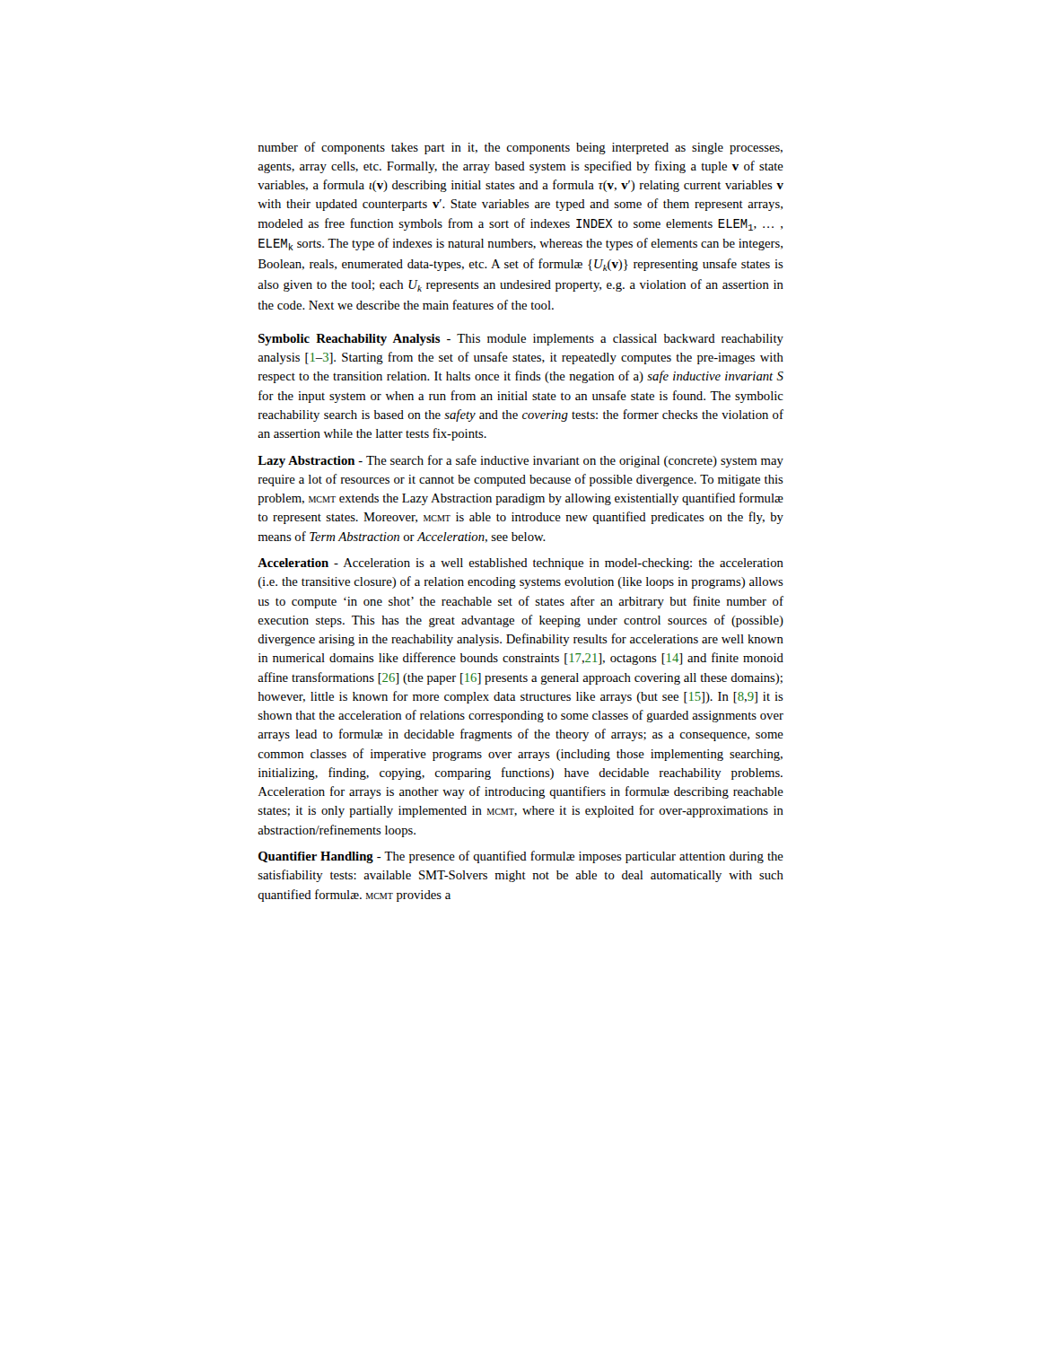number of components takes part in it, the components being interpreted as single processes, agents, array cells, etc. Formally, the array based system is specified by fixing a tuple v of state variables, a formula ι(v) describing initial states and a formula τ(v, v′) relating current variables v with their updated counterparts v′. State variables are typed and some of them represent arrays, modeled as free function symbols from a sort of indexes INDEX to some elements ELEM1, … , ELEMk sorts. The type of indexes is natural numbers, whereas the types of elements can be integers, Boolean, reals, enumerated data-types, etc. A set of formulæ {Uk(v)} representing unsafe states is also given to the tool; each Uk represents an undesired property, e.g. a violation of an assertion in the code. Next we describe the main features of the tool.
Symbolic Reachability Analysis - This module implements a classical backward reachability analysis [1–3]. Starting from the set of unsafe states, it repeatedly computes the pre-images with respect to the transition relation. It halts once it finds (the negation of a) safe inductive invariant S for the input system or when a run from an initial state to an unsafe state is found. The symbolic reachability search is based on the safety and the covering tests: the former checks the violation of an assertion while the latter tests fix-points.
Lazy Abstraction - The search for a safe inductive invariant on the original (concrete) system may require a lot of resources or it cannot be computed because of possible divergence. To mitigate this problem, mcmt extends the Lazy Abstraction paradigm by allowing existentially quantified formulæ to represent states. Moreover, mcmt is able to introduce new quantified predicates on the fly, by means of Term Abstraction or Acceleration, see below.
Acceleration - Acceleration is a well established technique in model-checking: the acceleration (i.e. the transitive closure) of a relation encoding systems evolution (like loops in programs) allows us to compute ‘in one shot’ the reachable set of states after an arbitrary but finite number of execution steps. This has the great advantage of keeping under control sources of (possible) divergence arising in the reachability analysis. Definability results for accelerations are well known in numerical domains like difference bounds constraints [17,21], octagons [14] and finite monoid affine transformations [26] (the paper [16] presents a general approach covering all these domains); however, little is known for more complex data structures like arrays (but see [15]). In [8,9] it is shown that the acceleration of relations corresponding to some classes of guarded assignments over arrays lead to formulæ in decidable fragments of the theory of arrays; as a consequence, some common classes of imperative programs over arrays (including those implementing searching, initializing, finding, copying, comparing functions) have decidable reachability problems. Acceleration for arrays is another way of introducing quantifiers in formulæ describing reachable states; it is only partially implemented in mcmt, where it is exploited for over-approximations in abstraction/refinements loops.
Quantifier Handling - The presence of quantified formulæ imposes particular attention during the satisfiability tests: available SMT-Solvers might not be able to deal automatically with such quantified formulæ. mcmt provides a